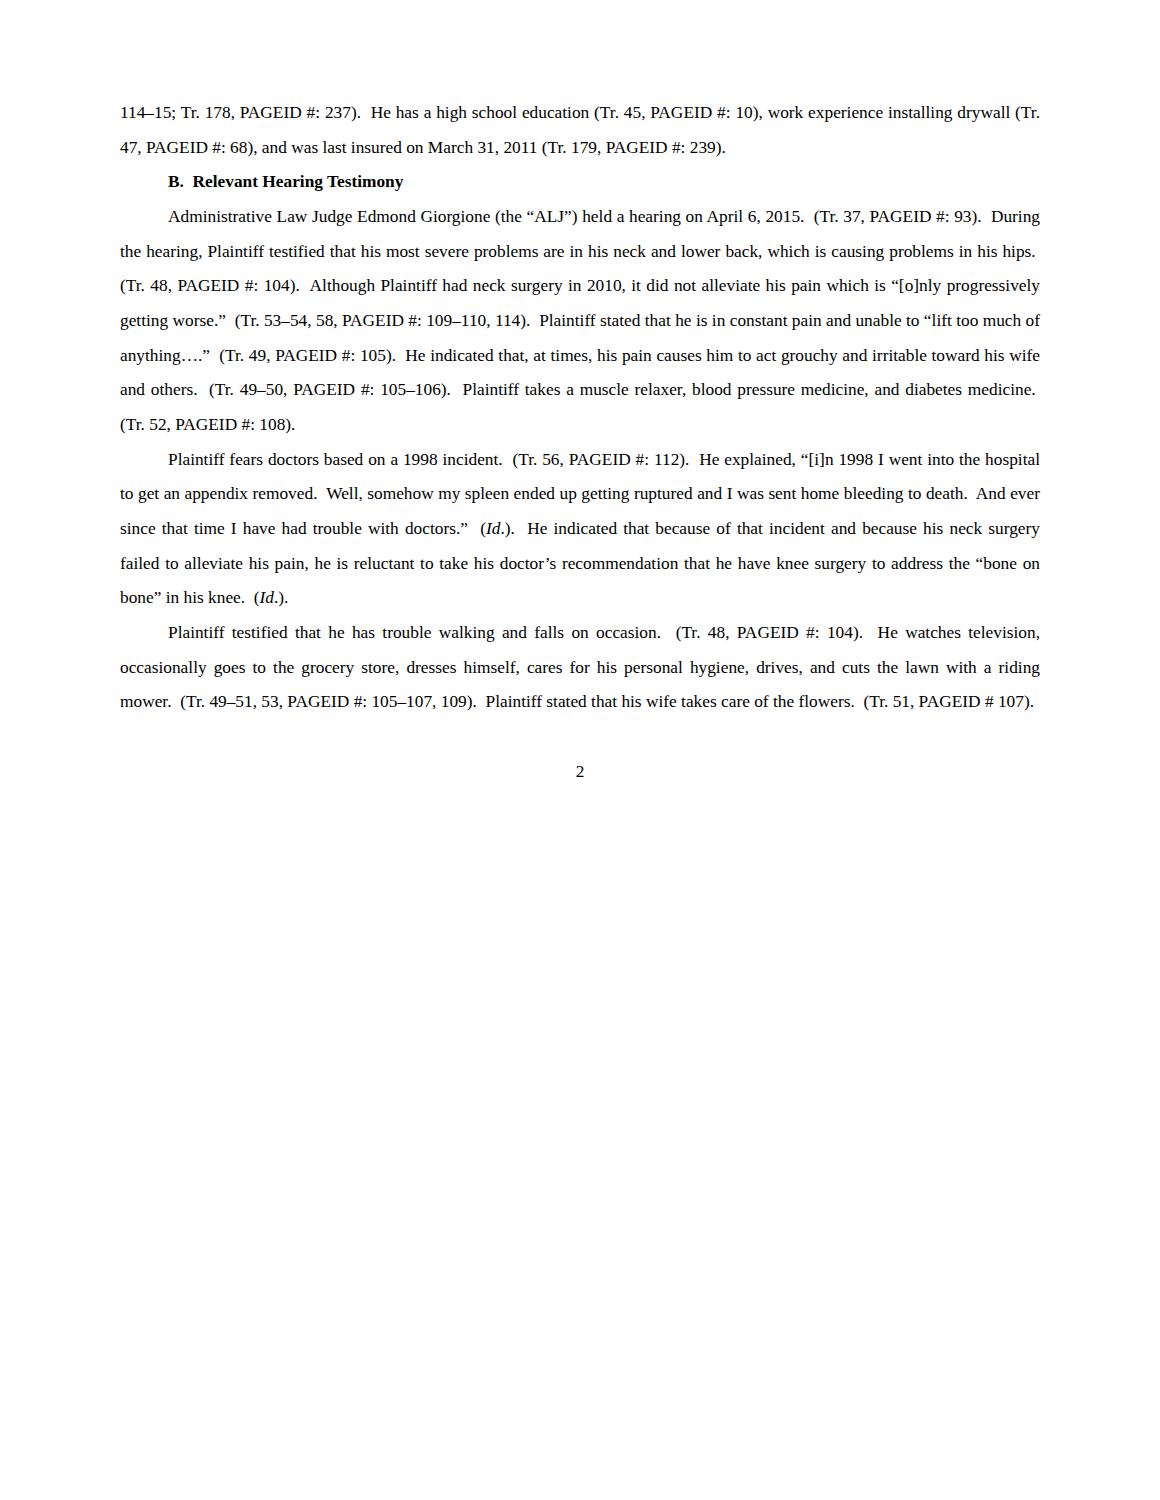114–15; Tr. 178, PAGEID #: 237). He has a high school education (Tr. 45, PAGEID #: 10), work experience installing drywall (Tr. 47, PAGEID #: 68), and was last insured on March 31, 2011 (Tr. 179, PAGEID #: 239).
B. Relevant Hearing Testimony
Administrative Law Judge Edmond Giorgione (the “ALJ”) held a hearing on April 6, 2015. (Tr. 37, PAGEID #: 93). During the hearing, Plaintiff testified that his most severe problems are in his neck and lower back, which is causing problems in his hips. (Tr. 48, PAGEID #: 104). Although Plaintiff had neck surgery in 2010, it did not alleviate his pain which is “[o]nly progressively getting worse.” (Tr. 53–54, 58, PAGEID #: 109–110, 114). Plaintiff stated that he is in constant pain and unable to “lift too much of anything….” (Tr. 49, PAGEID #: 105). He indicated that, at times, his pain causes him to act grouchy and irritable toward his wife and others. (Tr. 49–50, PAGEID #: 105–106). Plaintiff takes a muscle relaxer, blood pressure medicine, and diabetes medicine. (Tr. 52, PAGEID #: 108).
Plaintiff fears doctors based on a 1998 incident. (Tr. 56, PAGEID #: 112). He explained, “[i]n 1998 I went into the hospital to get an appendix removed. Well, somehow my spleen ended up getting ruptured and I was sent home bleeding to death. And ever since that time I have had trouble with doctors.” (Id.). He indicated that because of that incident and because his neck surgery failed to alleviate his pain, he is reluctant to take his doctor’s recommendation that he have knee surgery to address the “bone on bone” in his knee. (Id.).
Plaintiff testified that he has trouble walking and falls on occasion. (Tr. 48, PAGEID #: 104). He watches television, occasionally goes to the grocery store, dresses himself, cares for his personal hygiene, drives, and cuts the lawn with a riding mower. (Tr. 49–51, 53, PAGEID #: 105–107, 109). Plaintiff stated that his wife takes care of the flowers. (Tr. 51, PAGEID # 107).
2